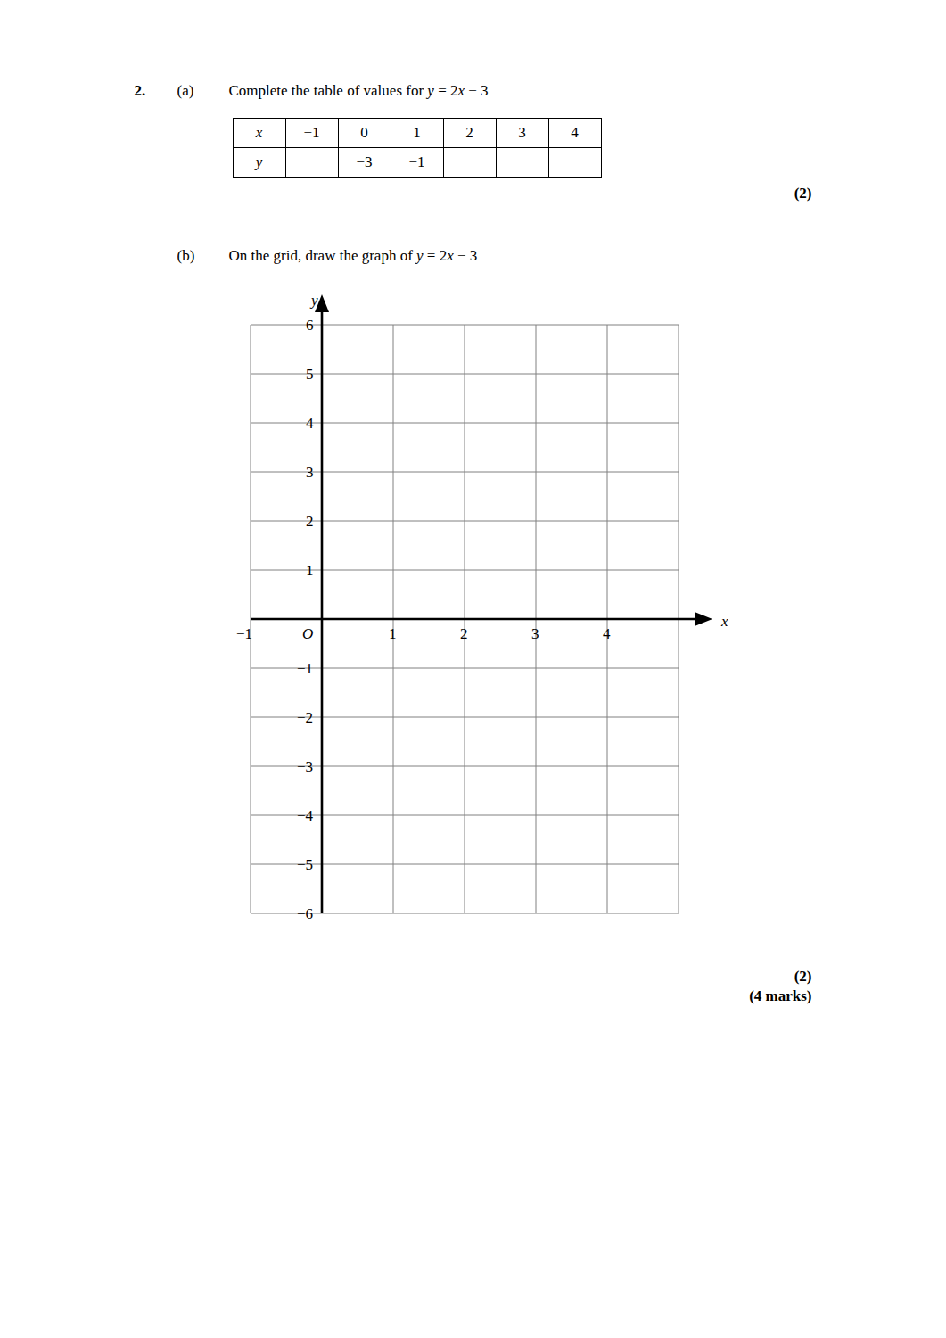2.
(a)
Complete the table of values for y = 2x − 3
| x | −1 | 0 | 1 | 2 | 3 | 4 |
| y | | −3 | −1 | | | |
(2)
(b)
On the grid, draw the graph of y = 2x − 3
Grid geometry: x from -1 to 4 (6 columns of 80px) y from -6 to 6 (12 rows of 55px) origin at (80, 330) inside the 480 x 660 plot area plot area offset inside svg: (60, 40) y x O −1 1 2 3 4 6 5 4 3 2 1 −1 −2 −3 −4 −5 −6
(2)
(4 marks)